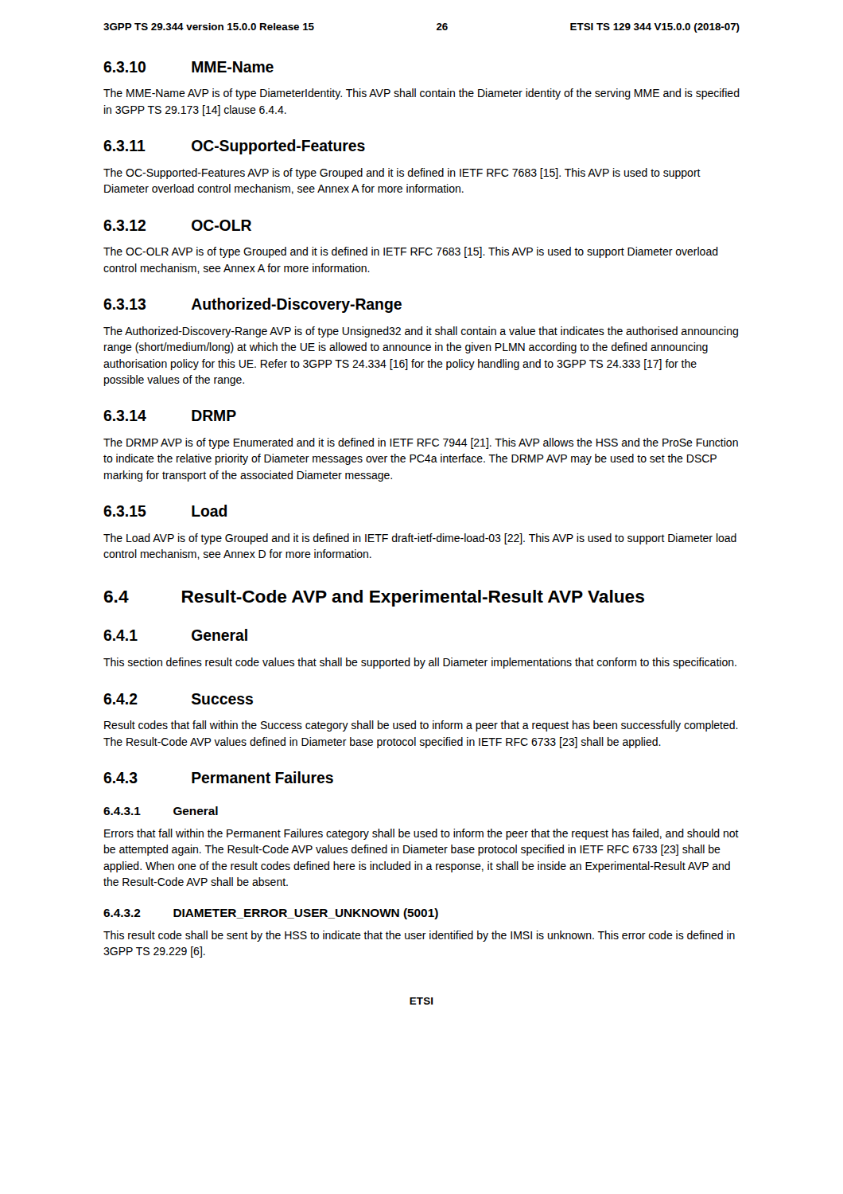3GPP TS 29.344 version 15.0.0 Release 15 26 ETSI TS 129 344 V15.0.0 (2018-07)
6.3.10 MME-Name
The MME-Name AVP is of type DiameterIdentity. This AVP shall contain the Diameter identity of the serving MME and is specified in 3GPP TS 29.173 [14] clause 6.4.4.
6.3.11 OC-Supported-Features
The OC-Supported-Features AVP is of type Grouped and it is defined in IETF RFC 7683 [15]. This AVP is used to support Diameter overload control mechanism, see Annex A for more information.
6.3.12 OC-OLR
The OC-OLR AVP is of type Grouped and it is defined in IETF RFC 7683 [15]. This AVP is used to support Diameter overload control mechanism, see Annex A for more information.
6.3.13 Authorized-Discovery-Range
The Authorized-Discovery-Range AVP is of type Unsigned32 and it shall contain a value that indicates the authorised announcing range (short/medium/long) at which the UE is allowed to announce in the given PLMN according to the defined announcing authorisation policy for this UE. Refer to 3GPP TS 24.334 [16] for the policy handling and to 3GPP TS 24.333 [17] for the possible values of the range.
6.3.14 DRMP
The DRMP AVP is of type Enumerated and it is defined in IETF RFC 7944 [21]. This AVP allows the HSS and the ProSe Function to indicate the relative priority of Diameter messages over the PC4a interface. The DRMP AVP may be used to set the DSCP marking for transport of the associated Diameter message.
6.3.15 Load
The Load AVP is of type Grouped and it is defined in IETF draft-ietf-dime-load-03 [22]. This AVP is used to support Diameter load control mechanism, see Annex D for more information.
6.4 Result-Code AVP and Experimental-Result AVP Values
6.4.1 General
This section defines result code values that shall be supported by all Diameter implementations that conform to this specification.
6.4.2 Success
Result codes that fall within the Success category shall be used to inform a peer that a request has been successfully completed. The Result-Code AVP values defined in Diameter base protocol specified in IETF RFC 6733 [23] shall be applied.
6.4.3 Permanent Failures
6.4.3.1 General
Errors that fall within the Permanent Failures category shall be used to inform the peer that the request has failed, and should not be attempted again. The Result-Code AVP values defined in Diameter base protocol specified in IETF RFC 6733 [23] shall be applied. When one of the result codes defined here is included in a response, it shall be inside an Experimental-Result AVP and the Result-Code AVP shall be absent.
6.4.3.2 DIAMETER_ERROR_USER_UNKNOWN (5001)
This result code shall be sent by the HSS to indicate that the user identified by the IMSI is unknown. This error code is defined in 3GPP TS 29.229 [6].
ETSI